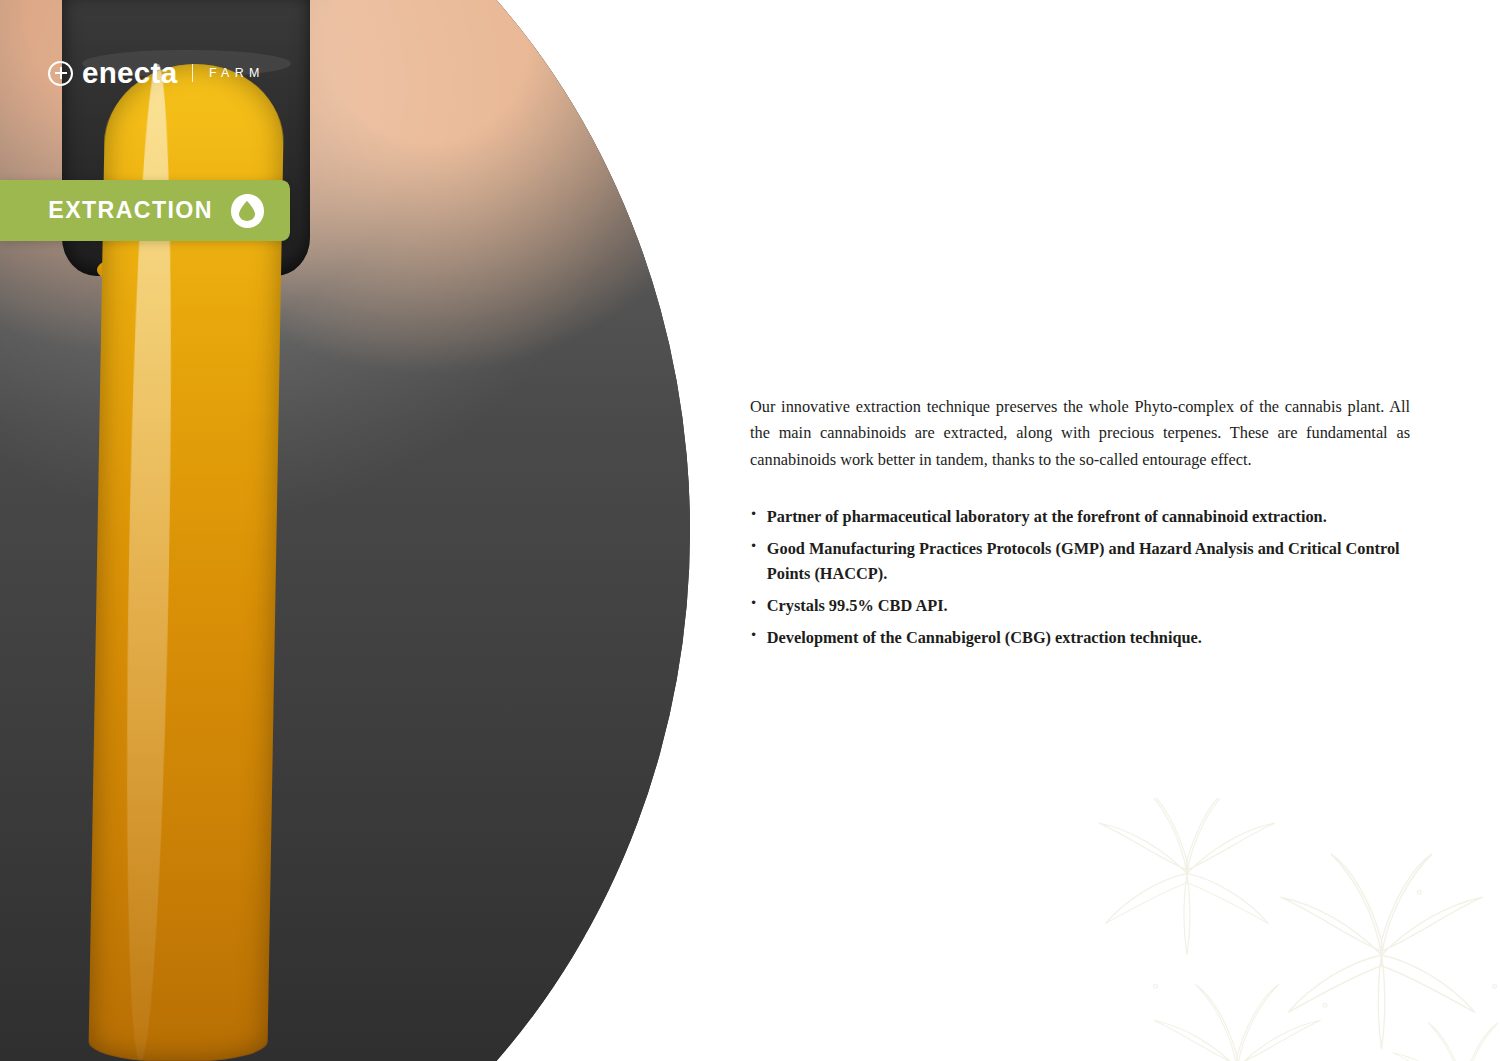enecta FARM
Extraction
Our innovative extraction technique preserves the whole Phyto-complex of the cannabis plant. All the main cannabinoids are extracted, along with precious terpenes. These are fundamental as cannabinoids work better in tandem, thanks to the so-called entourage effect.
Partner of pharmaceutical laboratory at the forefront of cannabinoid extraction.
Good Manufacturing Practices Protocols (GMP) and Hazard Analysis and Critical Control Points (HACCP).
Crystals 99.5% CBD API.
Development of the Cannabigerol (CBG) extraction technique.